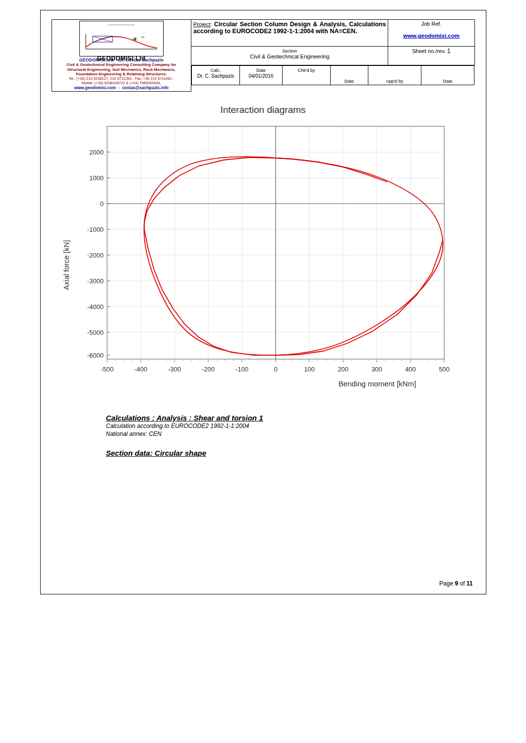| •••••••••••••••••••• kN GEODOMISI Ltd GEODOMISI Ltd. - Dr. Costas Sachpazis Civil & Geotechnical Engineering Consulting Company for Structural Engineering, Soil Mechanics, Rock Mechanics, Foundation Engineering & Retaining Structures. Tel.: (+30) 210 5238127, 210 5711263 - Fax.:+30 210 5711461 - Mobile: (+30) 6936425722 & (+44) 7585939944, www.geodomisi.com - costas@sachpazis.info | Project : Circular Section Column Design & Analysis, Calculations according to EUROCODE2 1992-1-1:2004 with NA=CEN. | Job Ref. www.geodomisi.com |
| Section Civil & Geotechnical Engineering | Sheet no./rev. 1 |
| / Calc. Dr. C. Sachpazis / Date 04/01/2016 / Chk'd by / Date / App'd by / Date / |
Interaction diagrams
Axial force [kN] 2000 1000 0 -1000 -2000 -3000 -4000 -5000 -6000 -500 -400 -300 -200 -100 0 100 200 300 400 500 Bending moment [kNm]
Calculations : Analysis : Shear and torsion 1
Calculation according to EUROCODE2 1992-1-1:2004
National annex: CEN
Section data: Circular shape
Page 9 of 11